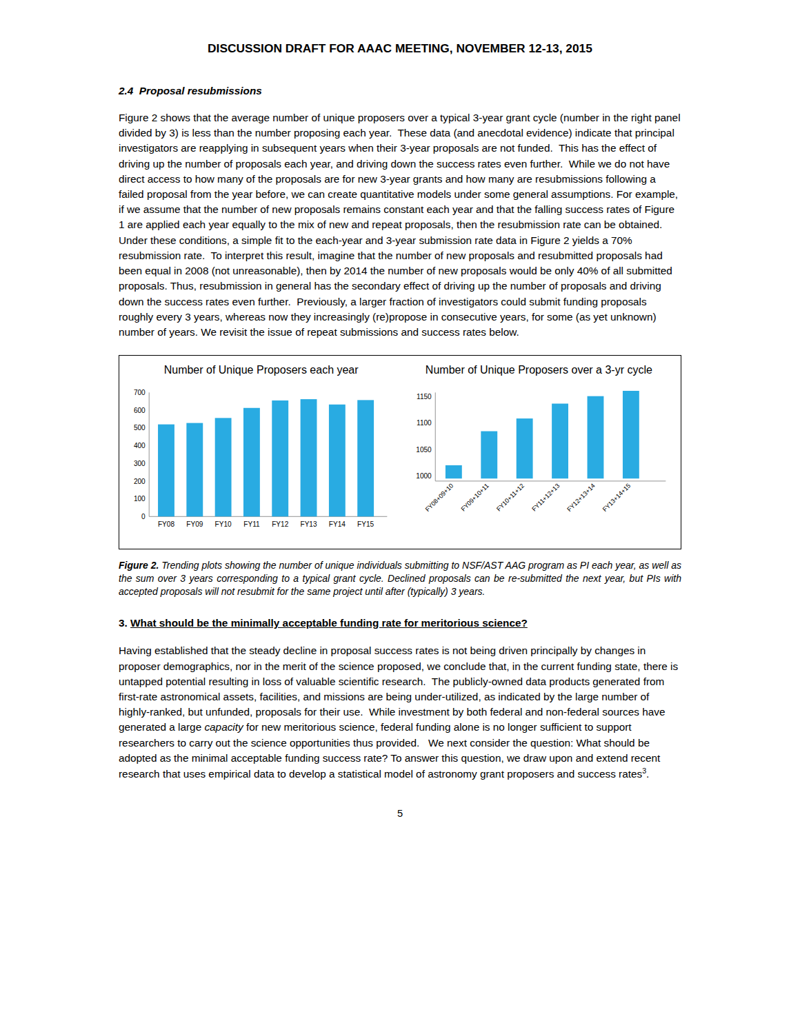DISCUSSION DRAFT FOR AAAC MEETING, NOVEMBER 12-13, 2015
2.4 Proposal resubmissions
Figure 2 shows that the average number of unique proposers over a typical 3-year grant cycle (number in the right panel divided by 3) is less than the number proposing each year. These data (and anecdotal evidence) indicate that principal investigators are reapplying in subsequent years when their 3-year proposals are not funded. This has the effect of driving up the number of proposals each year, and driving down the success rates even further. While we do not have direct access to how many of the proposals are for new 3-year grants and how many are resubmissions following a failed proposal from the year before, we can create quantitative models under some general assumptions. For example, if we assume that the number of new proposals remains constant each year and that the falling success rates of Figure 1 are applied each year equally to the mix of new and repeat proposals, then the resubmission rate can be obtained. Under these conditions, a simple fit to the each-year and 3-year submission rate data in Figure 2 yields a 70% resubmission rate. To interpret this result, imagine that the number of new proposals and resubmitted proposals had been equal in 2008 (not unreasonable), then by 2014 the number of new proposals would be only 40% of all submitted proposals. Thus, resubmission in general has the secondary effect of driving up the number of proposals and driving down the success rates even further. Previously, a larger fraction of investigators could submit funding proposals roughly every 3 years, whereas now they increasingly (re)propose in consecutive years, for some (as yet unknown) number of years. We revisit the issue of repeat submissions and success rates below.
Number of Unique Proposers each year Number of Unique Proposers over a 3-yr cycle
700 600 500 400 300 200 100 0 FY08 FY09 FY10 FY11 FY12 FY13 FY14 FY15
1150 1100 1050 1000 FY08+09+10 FY09+10+11 FY10+11+12 FY11+12+13 FY12+13+14 FY13+14+15
Figure 2. Trending plots showing the number of unique individuals submitting to NSF/AST AAG program as PI each year, as well as the sum over 3 years corresponding to a typical grant cycle. Declined proposals can be re-submitted the next year, but PIs with accepted proposals will not resubmit for the same project until after (typically) 3 years.
3. What should be the minimally acceptable funding rate for meritorious science?
Having established that the steady decline in proposal success rates is not being driven principally by changes in proposer demographics, nor in the merit of the science proposed, we conclude that, in the current funding state, there is untapped potential resulting in loss of valuable scientific research. The publicly-owned data products generated from first-rate astronomical assets, facilities, and missions are being under-utilized, as indicated by the large number of highly-ranked, but unfunded, proposals for their use. While investment by both federal and non-federal sources have generated a large capacity for new meritorious science, federal funding alone is no longer sufficient to support researchers to carry out the science opportunities thus provided. We next consider the question: What should be adopted as the minimal acceptable funding success rate? To answer this question, we draw upon and extend recent research that uses empirical data to develop a statistical model of astronomy grant proposers and success rates3.
5